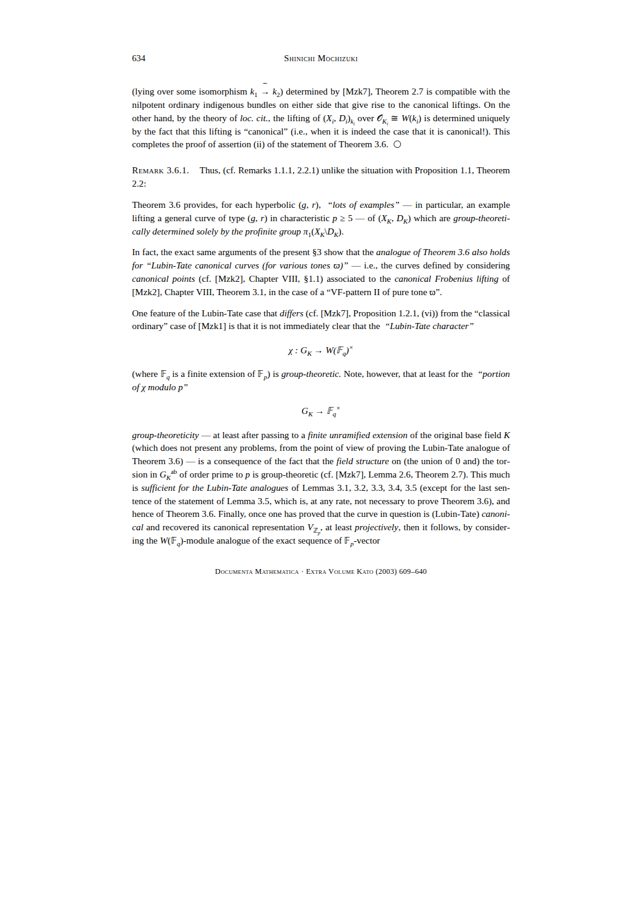634
Shinichi Mochizuki
(lying over some isomorphism k1 →∼ k2) determined by [Mzk7], Theorem 2.7 is compatible with the nilpotent ordinary indigenous bundles on either side that give rise to the canonical liftings. On the other hand, by the theory of loc. cit., the lifting of (Xi, Di)ki over 𝒪Ki ≅ W(ki) is determined uniquely by the fact that this lifting is “canonical” (i.e., when it is indeed the case that it is canonical!). This completes the proof of assertion (ii) of the statement of Theorem 3.6.
Remark 3.6.1. Thus, (cf. Remarks 1.1.1, 2.2.1) unlike the situation with Proposition 1.1, Theorem 2.2:
Theorem 3.6 provides, for each hyperbolic (g, r), “lots of examples” — in particular, an example lifting a general curve of type (g, r) in characteristic p ≥ 5 — of (XK, DK) which are group-theoretically determined solely by the profinite group π1(XK\DK).
In fact, the exact same arguments of the present §3 show that the analogue of Theorem 3.6 also holds for “Lubin-Tate canonical curves (for various tones ϖ)” — i.e., the curves defined by considering canonical points (cf. [Mzk2], Chapter VIII, §1.1) associated to the canonical Frobenius lifting of [Mzk2], Chapter VIII, Theorem 3.1, in the case of a “VF-pattern II of pure tone ϖ”.
One feature of the Lubin-Tate case that differs (cf. [Mzk7], Proposition 1.2.1, (vi)) from the “classical ordinary” case of [Mzk1] is that it is not immediately clear that the “Lubin-Tate character”
χ : GK → W(𝔽q)×
(where 𝔽q is a finite extension of 𝔽p) is group-theoretic. Note, however, that at least for the “portion of χ modulo p”
GK → 𝔽q×
group-theoreticity — at least after passing to a finite unramified extension of the original base field K (which does not present any problems, from the point of view of proving the Lubin-Tate analogue of Theorem 3.6) — is a consequence of the fact that the field structure on (the union of 0 and) the torsion in GKab of order prime to p is group-theoretic (cf. [Mzk7], Lemma 2.6, Theorem 2.7). This much is sufficient for the Lubin-Tate analogues of Lemmas 3.1, 3.2, 3.3, 3.4, 3.5 (except for the last sentence of the statement of Lemma 3.5, which is, at any rate, not necessary to prove Theorem 3.6), and hence of Theorem 3.6. Finally, once one has proved that the curve in question is (Lubin-Tate) canonical and recovered its canonical representation Vℤp, at least projectively, then it follows, by considering the W(𝔽q)-module analogue of the exact sequence of 𝔽p-vector
Documenta Mathematica · Extra Volume Kato (2003) 609–640